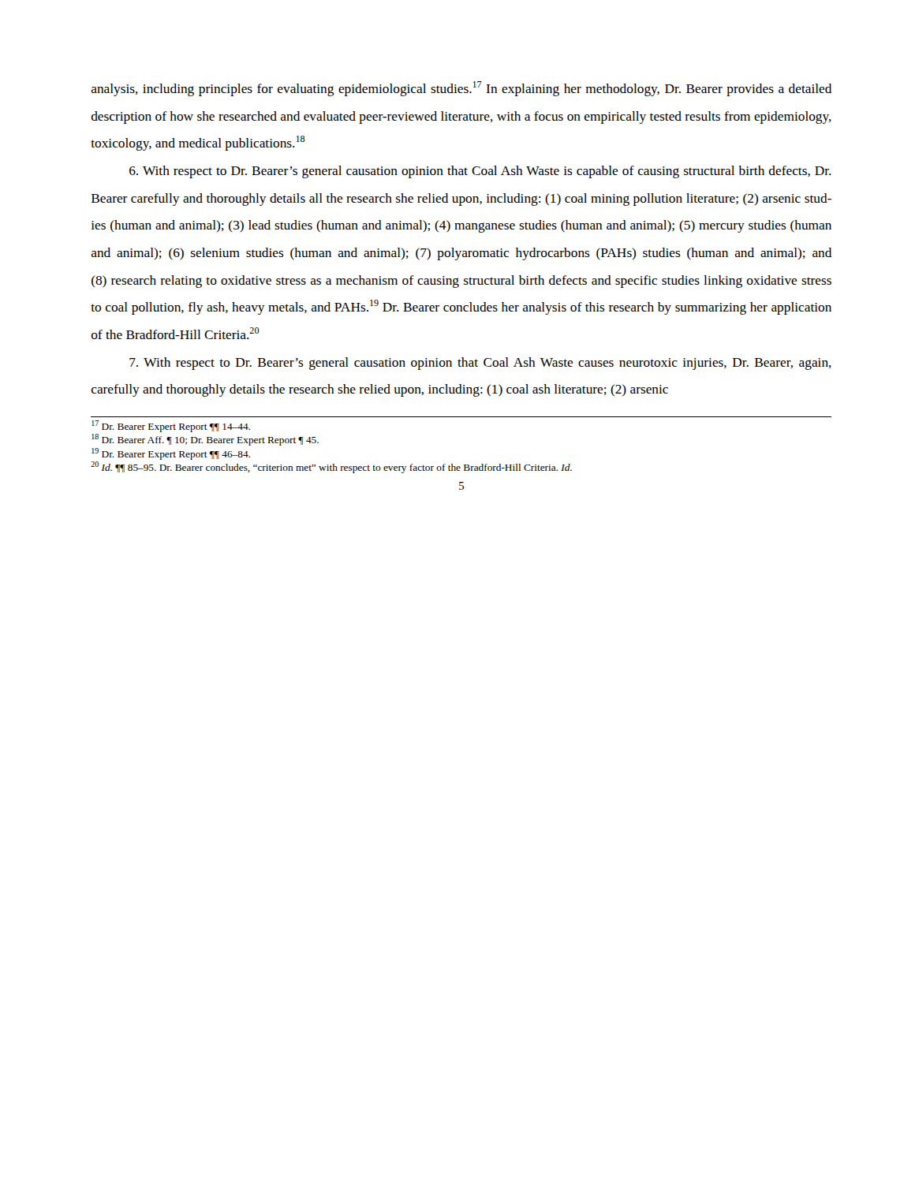analysis, including principles for evaluating epidemiological studies.17 In explaining her methodology, Dr. Bearer provides a detailed description of how she researched and evaluated peer-reviewed literature, with a focus on empirically tested results from epidemiology, toxicology, and medical publications.18
6. With respect to Dr. Bearer’s general causation opinion that Coal Ash Waste is capable of causing structural birth defects, Dr. Bearer carefully and thoroughly details all the research she relied upon, including: (1) coal mining pollution literature; (2) arsenic studies (human and animal); (3) lead studies (human and animal); (4) manganese studies (human and animal); (5) mercury studies (human and animal); (6) selenium studies (human and animal); (7) polyaromatic hydrocarbons (PAHs) studies (human and animal); and (8) research relating to oxidative stress as a mechanism of causing structural birth defects and specific studies linking oxidative stress to coal pollution, fly ash, heavy metals, and PAHs.19 Dr. Bearer concludes her analysis of this research by summarizing her application of the Bradford-Hill Criteria.20
7. With respect to Dr. Bearer’s general causation opinion that Coal Ash Waste causes neurotoxic injuries, Dr. Bearer, again, carefully and thoroughly details the research she relied upon, including: (1) coal ash literature; (2) arsenic
17 Dr. Bearer Expert Report ¶¶ 14–44.
18 Dr. Bearer Aff. ¶ 10; Dr. Bearer Expert Report ¶ 45.
19 Dr. Bearer Expert Report ¶¶ 46–84.
20 Id. ¶¶ 85–95. Dr. Bearer concludes, “criterion met” with respect to every factor of the Bradford-Hill Criteria. Id.
5